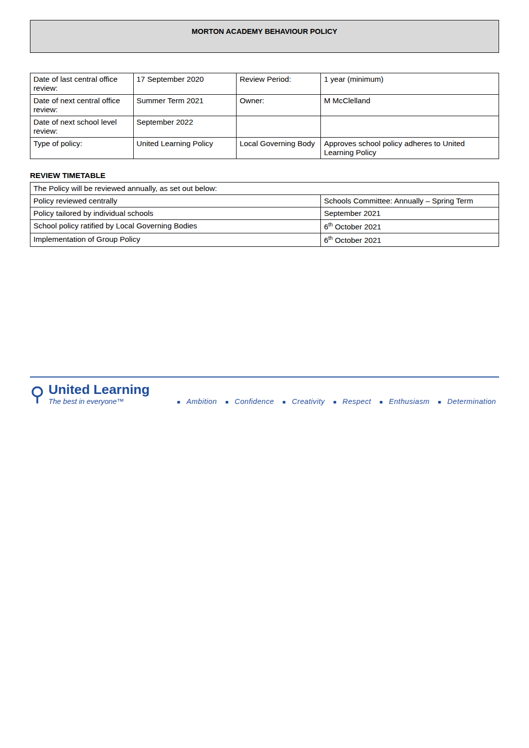MORTON ACADEMY BEHAVIOUR POLICY
| Date of last central office review: | 17 September 2020 | Review Period: | 1 year (minimum) |
| Date of next central office review: | Summer Term 2021 | Owner: | M McClelland |
| Date of next school level review: | September 2022 | | |
| Type of policy: | United Learning Policy | Local Governing Body | Approves school policy adheres to United Learning Policy |
REVIEW TIMETABLE
| The Policy will be reviewed annually, as set out below: |
| Policy reviewed centrally | Schools Committee: Annually – Spring Term |
| Policy tailored by individual schools | September 2021 |
| School policy ratified by Local Governing Bodies | 6 th October 2021 |
| Implementation of Group Policy | 6 th October 2021 |
⚲
United Learning
The best in everyone™
■Ambition ■Confidence ■Creativity ■Respect ■Enthusiasm ■Determination